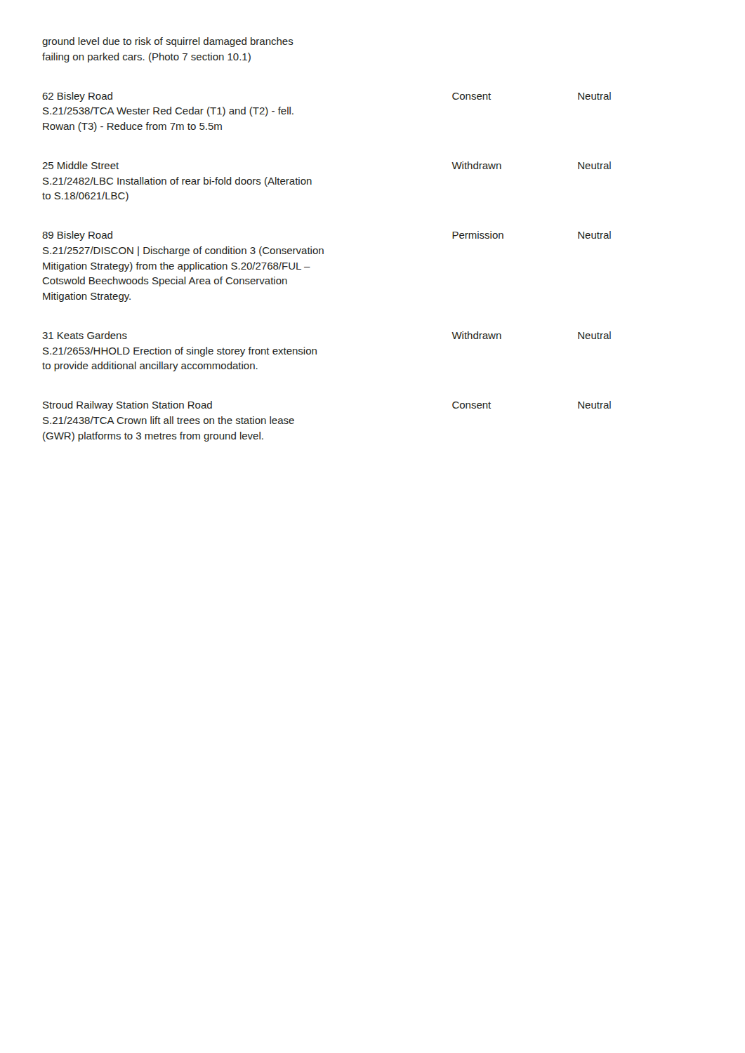ground level due to risk of squirrel damaged branches
failing on parked cars. (Photo 7 section 10.1)
| 62 Bisley Road S.21/2538/TCA Wester Red Cedar (T1) and (T2) - fell. Rowan (T3) - Reduce from 7m to 5.5m | Consent | Neutral |
| 25 Middle Street S.21/2482/LBC Installation of rear bi-fold doors (Alteration to S.18/0621/LBC) | Withdrawn | Neutral |
| 89 Bisley Road S.21/2527/DISCON / Discharge of condition 3 (Conservation Mitigation Strategy) from the application S.20/2768/FUL – Cotswold Beechwoods Special Area of Conservation Mitigation Strategy. | Permission | Neutral |
| 31 Keats Gardens S.21/2653/HHOLD Erection of single storey front extension to provide additional ancillary accommodation. | Withdrawn | Neutral |
| Stroud Railway Station Station Road S.21/2438/TCA Crown lift all trees on the station lease (GWR) platforms to 3 metres from ground level. | Consent | Neutral |